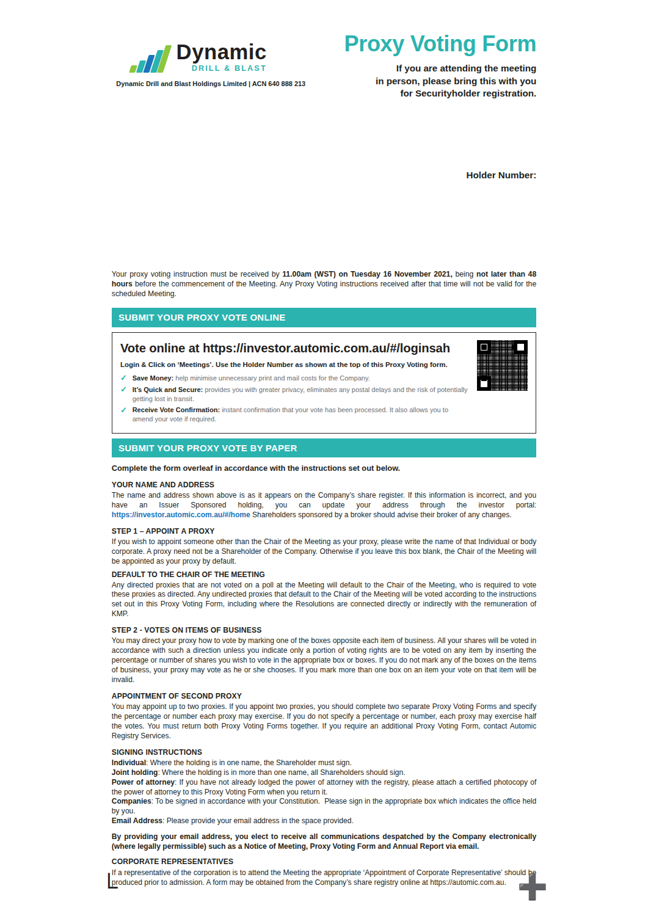Dynamic
DRILL & BLAST
Dynamic Drill and Blast Holdings Limited | ACN 640 888 213
Proxy Voting Form
If you are attending the meeting
in person, please bring this with you
for Securityholder registration.
Holder Number:
Your proxy voting instruction must be received by 11.00am (WST) on Tuesday 16 November 2021, being not later than 48 hours before the commencement of the Meeting. Any Proxy Voting instructions received after that time will not be valid for the scheduled Meeting.
SUBMIT YOUR PROXY VOTE ONLINE
Vote online at https://investor.automic.com.au/#/loginsah
Login & Click on ‘Meetings’. Use the Holder Number as shown at the top of this Proxy Voting form.
Save Money: help minimise unnecessary print and mail costs for the Company.
It’s Quick and Secure: provides you with greater privacy, eliminates any postal delays and the risk of potentially getting lost in transit.
Receive Vote Confirmation: instant confirmation that your vote has been processed. It also allows you to amend your vote if required.
SUBMIT YOUR PROXY VOTE BY PAPER
Complete the form overleaf in accordance with the instructions set out below.
Your name and address
The name and address shown above is as it appears on the Company’s share register. If this information is incorrect, and you have an Issuer Sponsored holding, you can update your address through the investor portal: https://investor.automic.com.au/#/home Shareholders sponsored by a broker should advise their broker of any changes.
Step 1 – Appoint a Proxy
If you wish to appoint someone other than the Chair of the Meeting as your proxy, please write the name of that Individual or body corporate. A proxy need not be a Shareholder of the Company. Otherwise if you leave this box blank, the Chair of the Meeting will be appointed as your proxy by default.
DEFAULT TO THE CHAIR OF THE MEETING
Any directed proxies that are not voted on a poll at the Meeting will default to the Chair of the Meeting, who is required to vote these proxies as directed. Any undirected proxies that default to the Chair of the Meeting will be voted according to the instructions set out in this Proxy Voting Form, including where the Resolutions are connected directly or indirectly with the remuneration of KMP.
Step 2 - Votes on Items of Business
You may direct your proxy how to vote by marking one of the boxes opposite each item of business. All your shares will be voted in accordance with such a direction unless you indicate only a portion of voting rights are to be voted on any item by inserting the percentage or number of shares you wish to vote in the appropriate box or boxes. If you do not mark any of the boxes on the items of business, your proxy may vote as he or she chooses. If you mark more than one box on an item your vote on that item will be invalid.
Appointment of Second Proxy
You may appoint up to two proxies. If you appoint two proxies, you should complete two separate Proxy Voting Forms and specify the percentage or number each proxy may exercise. If you do not specify a percentage or number, each proxy may exercise half the votes. You must return both Proxy Voting Forms together. If you require an additional Proxy Voting Form, contact Automic Registry Services.
Signing Instructions
Individual: Where the holding is in one name, the Shareholder must sign.
Joint holding: Where the holding is in more than one name, all Shareholders should sign.
Power of attorney: If you have not already lodged the power of attorney with the registry, please attach a certified photocopy of the power of attorney to this Proxy Voting Form when you return it.
Companies: To be signed in accordance with your Constitution. Please sign in the appropriate box which indicates the office held by you.
Email Address: Please provide your email address in the space provided.
By providing your email address, you elect to receive all communications despatched by the Company electronically (where legally permissible) such as a Notice of Meeting, Proxy Voting Form and Annual Report via email.
Corporate Representatives
If a representative of the corporation is to attend the Meeting the appropriate ‘Appointment of Corporate Representative’ should be produced prior to admission. A form may be obtained from the Company’s share registry online at https://automic.com.au.
└
➕